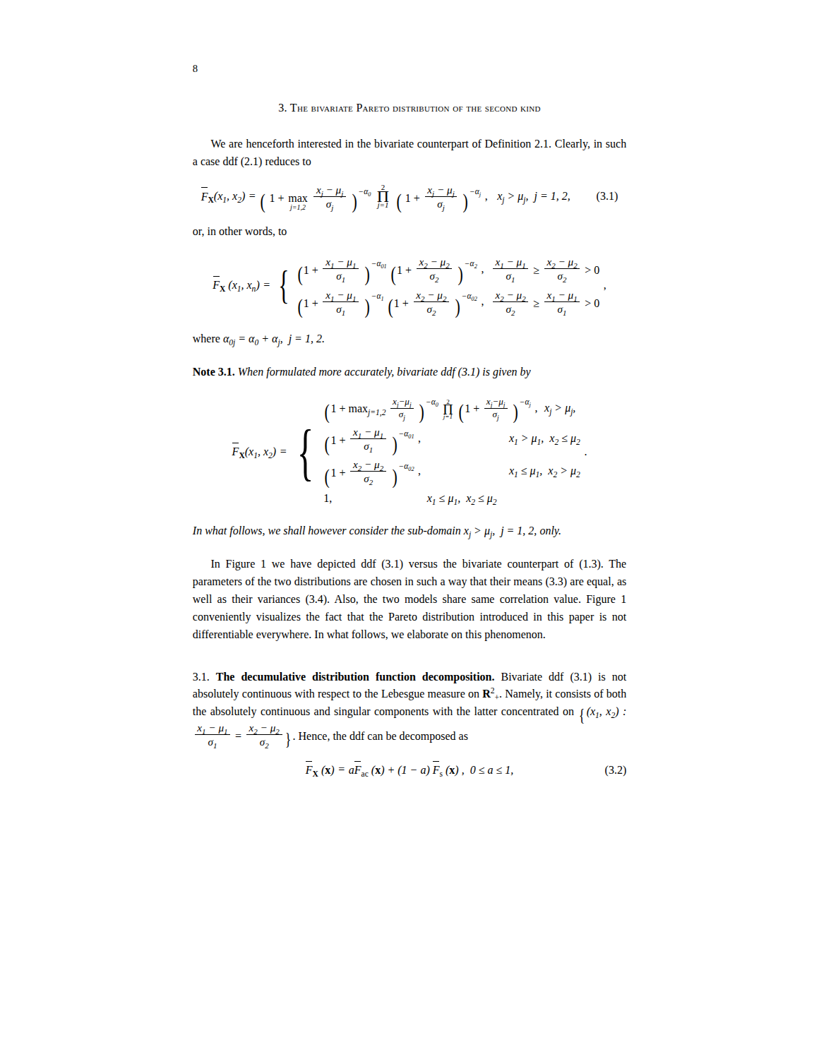8
3. The bivariate Pareto distribution of the second kind
We are henceforth interested in the bivariate counterpart of Definition 2.1. Clearly, in such a case ddf (2.1) reduces to
FX(x1, x2) = ( 1 + maxj=1,2 xj − μj σj )−α0 Π2 j=1 ( 1 + xj − μj σj )−αj , xj > μj, j = 1, 2, (3.1)
or, in other words, to
FX (x1, xn) = { (1 + x1 − μ1 σ1 )−α01 (1 + x2 − μ2 σ2 )−α2 , x1 − μ1 σ1 ≥ x2 − μ2 σ2 > 0 (1 + x1 − μ1 σ1 )−α1 (1 + x2 − μ2 σ2 )−α02 , x2 − μ2 σ2 ≥ x1 − μ1 σ1 > 0 ,
where α0j = α0 + αj, j = 1, 2.
Note 3.1. When formulated more accurately, bivariate ddf (3.1) is given by
FX(x1, x2) = { (1 + maxj=1,2 xj−μj σj )−α0 Π2 j=1 (1 + xj−μj σj )−αj , xj > μj, (1 + x1 − μ1 σ1 )−α01 , x1 > μ1, x2 ≤ μ2 (1 + x2 − μ2 σ2 )−α02 , x1 ≤ μ1, x2 > μ2 1, , x1 ≤ μ1, x2 ≤ μ2 .
In what follows, we shall however consider the sub-domain xj > μj, j = 1, 2, only.
In Figure 1 we have depicted ddf (3.1) versus the bivariate counterpart of (1.3). The parameters of the two distributions are chosen in such a way that their means (3.3) are equal, as well as their variances (3.4). Also, the two models share same correlation value. Figure 1 conveniently visualizes the fact that the Pareto distribution introduced in this paper is not differentiable everywhere. In what follows, we elaborate on this phenomenon.
3.1. The decumulative distribution function decomposition. Bivariate ddf (3.1) is not absolutely continuous with respect to the Lebesgue measure on R2+. Namely, it consists of both the absolutely continuous and singular components with the latter concentrated on {(x1, x2) : x1 − μ1 σ1 = x2 − μ2 σ2}. Hence, the ddf can be decomposed as
FX (x) = aFac (x) + (1 − a) Fs (x) , 0 ≤ a ≤ 1, (3.2)